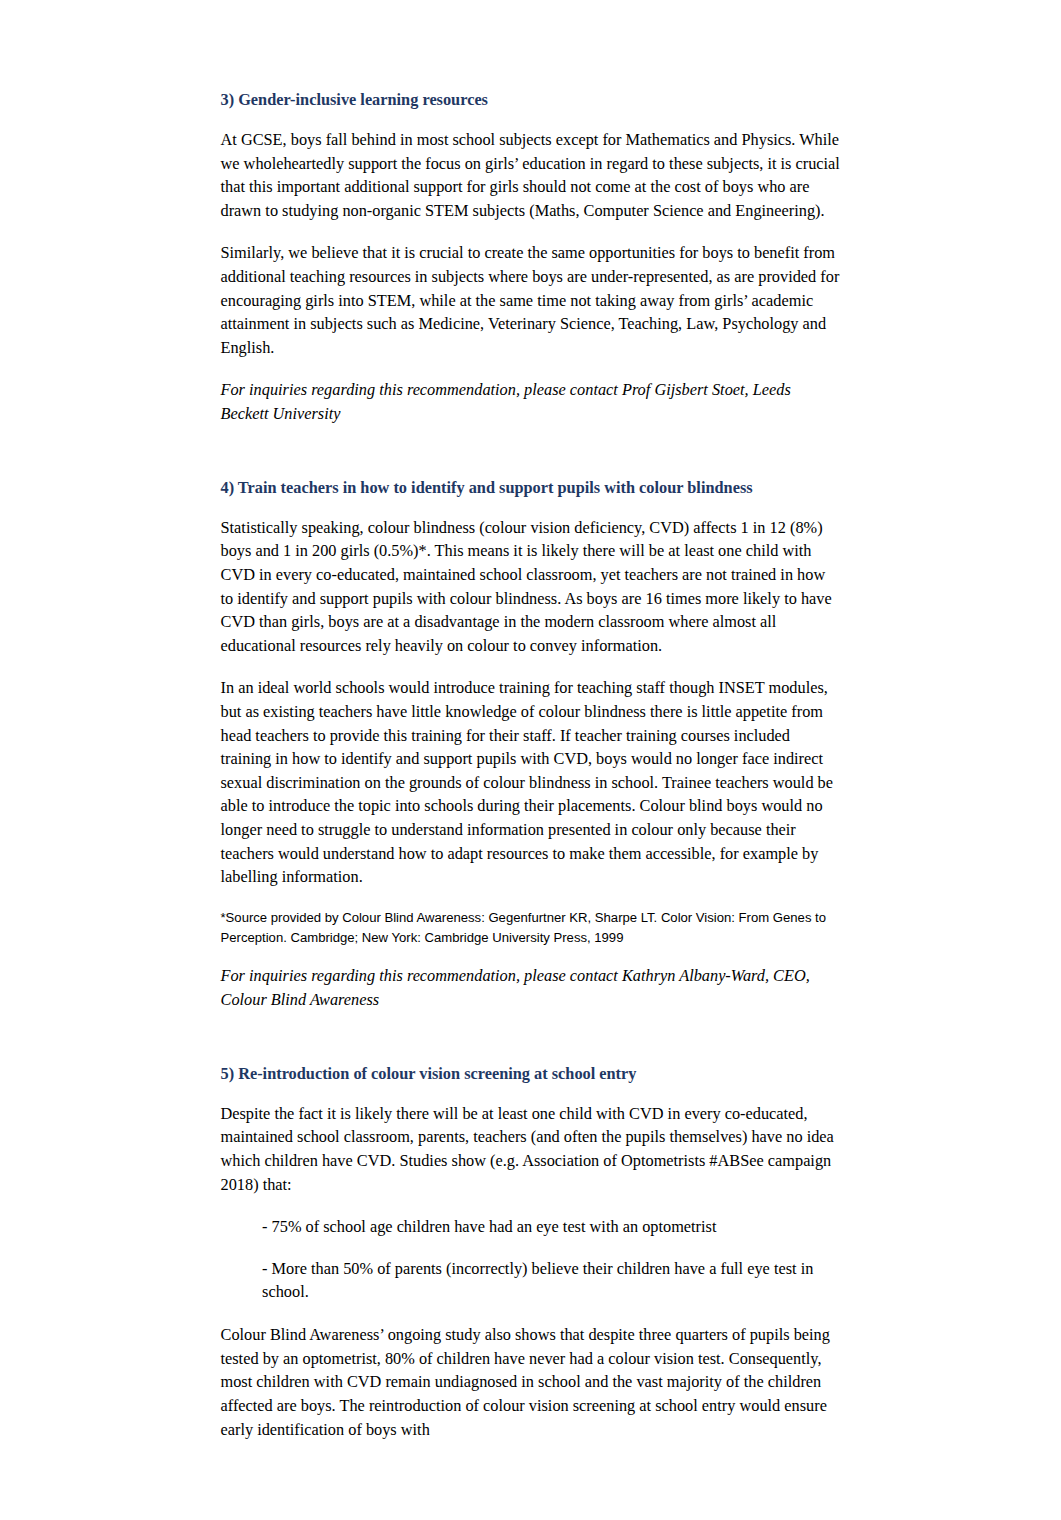3) Gender-inclusive learning resources
At GCSE, boys fall behind in most school subjects except for Mathematics and Physics. While we wholeheartedly support the focus on girls’ education in regard to these subjects, it is crucial that this important additional support for girls should not come at the cost of boys who are drawn to studying non-organic STEM subjects (Maths, Computer Science and Engineering).
Similarly, we believe that it is crucial to create the same opportunities for boys to benefit from additional teaching resources in subjects where boys are under-represented, as are provided for encouraging girls into STEM, while at the same time not taking away from girls’ academic attainment in subjects such as Medicine, Veterinary Science, Teaching, Law, Psychology and English.
For inquiries regarding this recommendation, please contact Prof Gijsbert Stoet, Leeds Beckett University
4) Train teachers in how to identify and support pupils with colour blindness
Statistically speaking, colour blindness (colour vision deficiency, CVD) affects 1 in 12 (8%) boys and 1 in 200 girls (0.5%)*. This means it is likely there will be at least one child with CVD in every co-educated, maintained school classroom, yet teachers are not trained in how to identify and support pupils with colour blindness. As boys are 16 times more likely to have CVD than girls, boys are at a disadvantage in the modern classroom where almost all educational resources rely heavily on colour to convey information.
In an ideal world schools would introduce training for teaching staff though INSET modules, but as existing teachers have little knowledge of colour blindness there is little appetite from head teachers to provide this training for their staff. If teacher training courses included training in how to identify and support pupils with CVD, boys would no longer face indirect sexual discrimination on the grounds of colour blindness in school. Trainee teachers would be able to introduce the topic into schools during their placements. Colour blind boys would no longer need to struggle to understand information presented in colour only because their teachers would understand how to adapt resources to make them accessible, for example by labelling information.
*Source provided by Colour Blind Awareness: Gegenfurtner KR, Sharpe LT. Color Vision: From Genes to Perception. Cambridge; New York: Cambridge University Press, 1999
For inquiries regarding this recommendation, please contact Kathryn Albany-Ward, CEO, Colour Blind Awareness
5) Re-introduction of colour vision screening at school entry
Despite the fact it is likely there will be at least one child with CVD in every co-educated, maintained school classroom, parents, teachers (and often the pupils themselves) have no idea which children have CVD. Studies show (e.g. Association of Optometrists #ABSee campaign 2018) that:
- 75% of school age children have had an eye test with an optometrist
- More than 50% of parents (incorrectly) believe their children have a full eye test in school.
Colour Blind Awareness’ ongoing study also shows that despite three quarters of pupils being tested by an optometrist, 80% of children have never had a colour vision test. Consequently, most children with CVD remain undiagnosed in school and the vast majority of the children affected are boys. The reintroduction of colour vision screening at school entry would ensure early identification of boys with